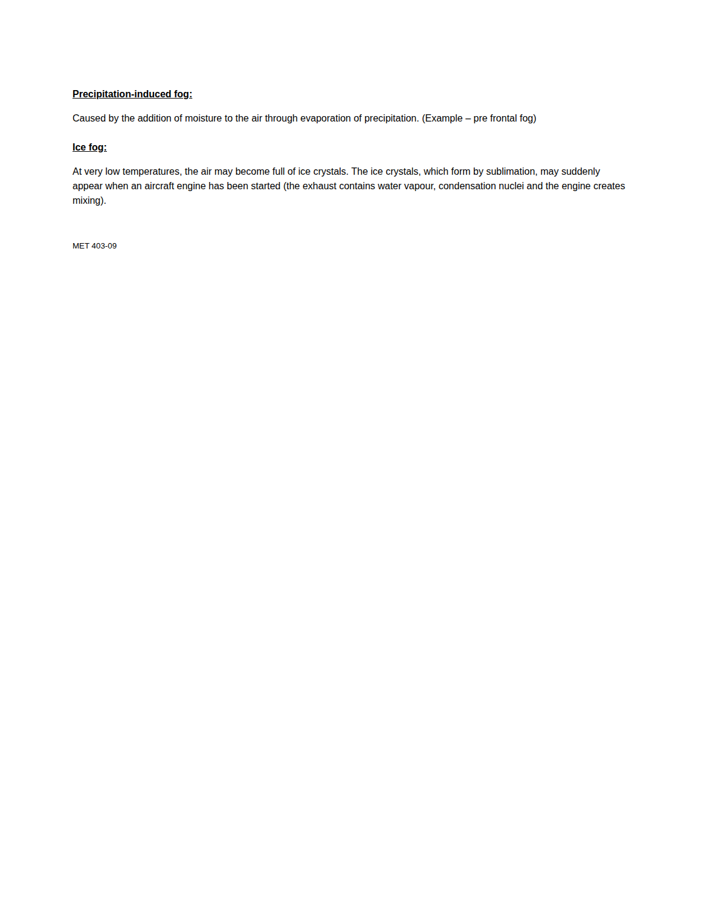Precipitation-induced fog:
Caused by the addition of moisture to the air through evaporation of precipitation. (Example – pre frontal fog)
Ice fog:
At very low temperatures, the air may become full of ice crystals. The ice crystals, which form by sublimation, may suddenly appear when an aircraft engine has been started (the exhaust contains water vapour, condensation nuclei and the engine creates mixing).
MET 403-09